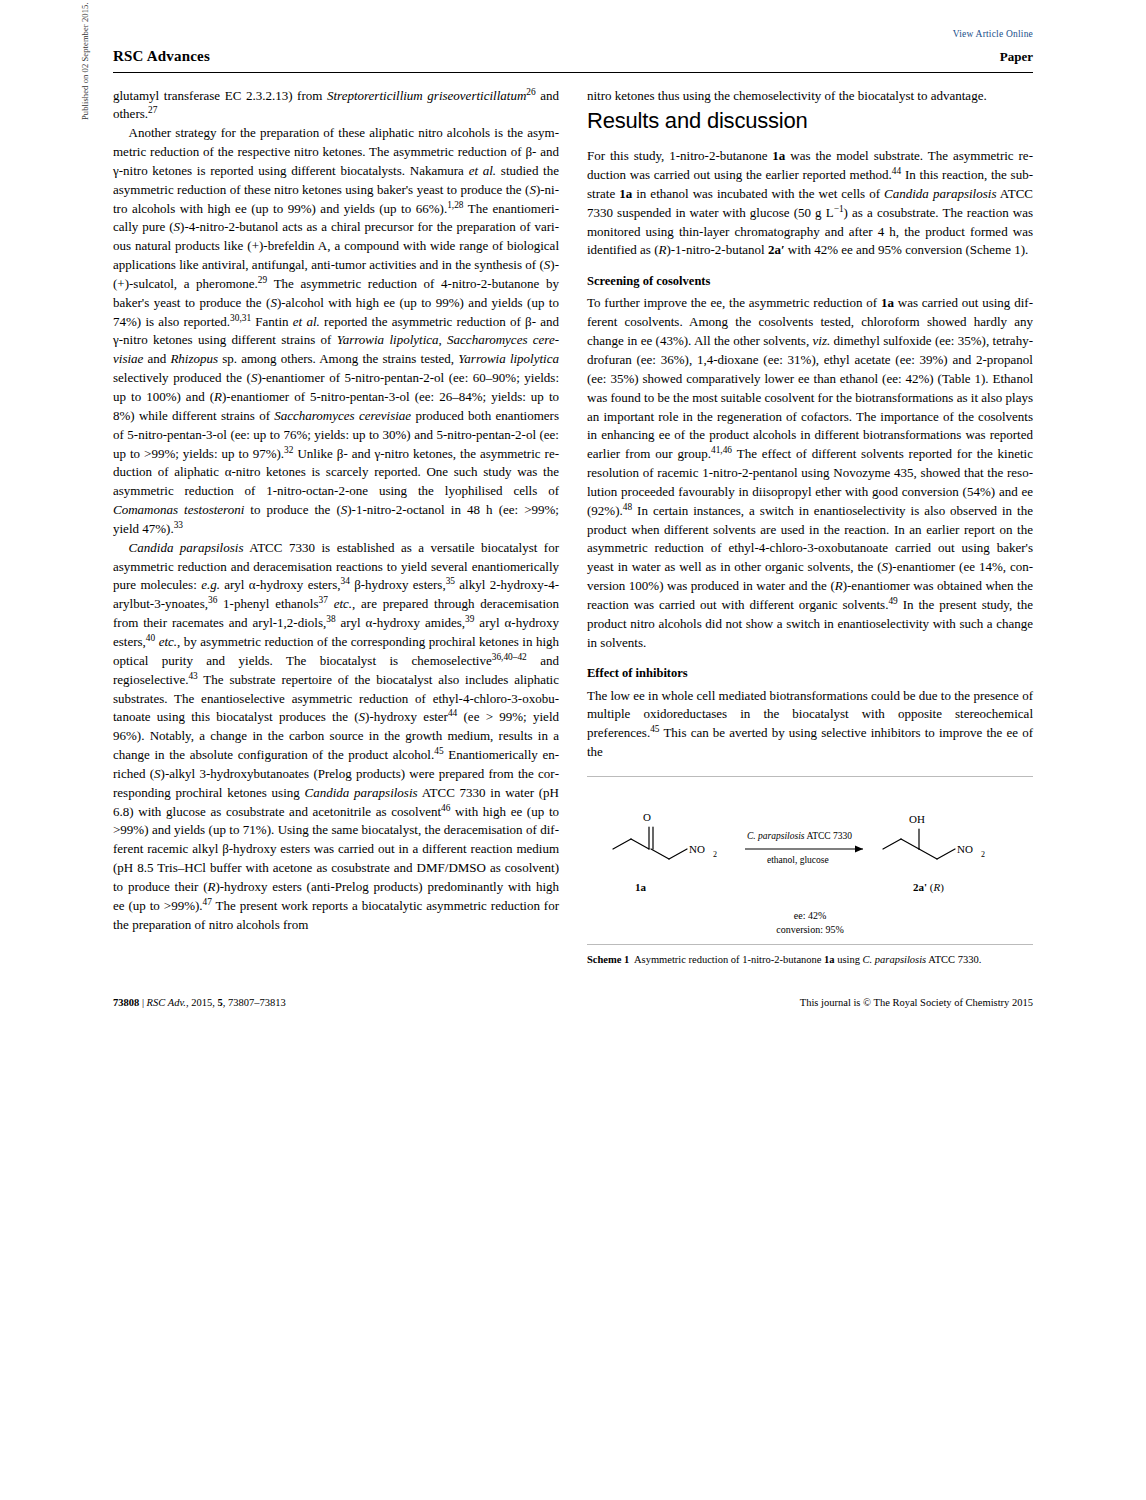Published on 02 September 2015. Downloaded by University of Michigan Library on 08/09/2015 03:48:47.
View Article Online
RSC Advances
Paper
glutamyl transferase EC 2.3.2.13) from Streptorerticillium griseoverticillatum26 and others.27
Another strategy for the preparation of these aliphatic nitro alcohols is the asymmetric reduction of the respective nitro ketones. The asymmetric reduction of β- and γ-nitro ketones is reported using different biocatalysts. Nakamura et al. studied the asymmetric reduction of these nitro ketones using baker's yeast to produce the (S)-nitro alcohols with high ee (up to 99%) and yields (up to 66%).1,28 The enantiomerically pure (S)-4-nitro-2-butanol acts as a chiral precursor for the preparation of various natural products like (+)-brefeldin A, a compound with wide range of biological applications like antiviral, antifungal, anti-tumor activities and in the synthesis of (S)-(+)-sulcatol, a pheromone.29 The asymmetric reduction of 4-nitro-2-butanone by baker's yeast to produce the (S)-alcohol with high ee (up to 99%) and yields (up to 74%) is also reported.30,31 Fantin et al. reported the asymmetric reduction of β- and γ-nitro ketones using different strains of Yarrowia lipolytica, Saccharomyces cerevisiae and Rhizopus sp. among others. Among the strains tested, Yarrowia lipolytica selectively produced the (S)-enantiomer of 5-nitro-pentan-2-ol (ee: 60–90%; yields: up to 100%) and (R)-enantiomer of 5-nitro-pentan-3-ol (ee: 26–84%; yields: up to 8%) while different strains of Saccharomyces cerevisiae produced both enantiomers of 5-nitro-pentan-3-ol (ee: up to 76%; yields: up to 30%) and 5-nitro-pentan-2-ol (ee: up to >99%; yields: up to 97%).32 Unlike β- and γ-nitro ketones, the asymmetric reduction of aliphatic α-nitro ketones is scarcely reported. One such study was the asymmetric reduction of 1-nitro-octan-2-one using the lyophilised cells of Comamonas testosteroni to produce the (S)-1-nitro-2-octanol in 48 h (ee: >99%; yield 47%).33
Candida parapsilosis ATCC 7330 is established as a versatile biocatalyst for asymmetric reduction and deracemisation reactions to yield several enantiomerically pure molecules: e.g. aryl α-hydroxy esters,34 β-hydroxy esters,35 alkyl 2-hydroxy-4-arylbut-3-ynoates,36 1-phenyl ethanols37 etc., are prepared through deracemisation from their racemates and aryl-1,2-diols,38 aryl α-hydroxy amides,39 aryl α-hydroxy esters,40 etc., by asymmetric reduction of the corresponding prochiral ketones in high optical purity and yields. The biocatalyst is chemoselective36,40–42 and regioselective.43 The substrate repertoire of the biocatalyst also includes aliphatic substrates. The enantioselective asymmetric reduction of ethyl-4-chloro-3-oxobutanoate using this biocatalyst produces the (S)-hydroxy ester44 (ee > 99%; yield 96%). Notably, a change in the carbon source in the growth medium, results in a change in the absolute configuration of the product alcohol.45 Enantiomerically enriched (S)-alkyl 3-hydroxybutanoates (Prelog products) were prepared from the corresponding prochiral ketones using Candida parapsilosis ATCC 7330 in water (pH 6.8) with glucose as cosubstrate and acetonitrile as cosolvent46 with high ee (up to >99%) and yields (up to 71%). Using the same biocatalyst, the deracemisation of different racemic alkyl β-hydroxy esters was carried out in a different reaction medium (pH 8.5 Tris–HCl buffer with acetone as cosubstrate and DMF/DMSO as cosolvent) to produce their (R)-hydroxy esters (anti-Prelog products) predominantly with high ee (up to >99%).47 The present work reports a biocatalytic asymmetric reduction for the preparation of nitro alcohols from
nitro ketones thus using the chemoselectivity of the biocatalyst to advantage.
Results and discussion
For this study, 1-nitro-2-butanone 1a was the model substrate. The asymmetric reduction was carried out using the earlier reported method.44 In this reaction, the substrate 1a in ethanol was incubated with the wet cells of Candida parapsilosis ATCC 7330 suspended in water with glucose (50 g L−1) as a cosubstrate. The reaction was monitored using thin-layer chromatography and after 4 h, the product formed was identified as (R)-1-nitro-2-butanol 2a′ with 42% ee and 95% conversion (Scheme 1).
Screening of cosolvents
To further improve the ee, the asymmetric reduction of 1a was carried out using different cosolvents. Among the cosolvents tested, chloroform showed hardly any change in ee (43%). All the other solvents, viz. dimethyl sulfoxide (ee: 35%), tetrahydrofuran (ee: 36%), 1,4-dioxane (ee: 31%), ethyl acetate (ee: 39%) and 2-propanol (ee: 35%) showed comparatively lower ee than ethanol (ee: 42%) (Table 1). Ethanol was found to be the most suitable cosolvent for the biotransformations as it also plays an important role in the regeneration of cofactors. The importance of the cosolvents in enhancing ee of the product alcohols in different biotransformations was reported earlier from our group.41,46 The effect of different solvents reported for the kinetic resolution of racemic 1-nitro-2-pentanol using Novozyme 435, showed that the resolution proceeded favourably in diisopropyl ether with good conversion (54%) and ee (92%).48 In certain instances, a switch in enantioselectivity is also observed in the product when different solvents are used in the reaction. In an earlier report on the asymmetric reduction of ethyl-4-chloro-3-oxobutanoate carried out using baker's yeast in water as well as in other organic solvents, the (S)-enantiomer (ee 14%, conversion 100%) was produced in water and the (R)-enantiomer was obtained when the reaction was carried out with different organic solvents.49 In the present study, the product nitro alcohols did not show a switch in enantioselectivity with such a change in solvents.
Effect of inhibitors
The low ee in whole cell mediated biotransformations could be due to the presence of multiple oxidoreductases in the biocatalyst with opposite stereochemical preferences.45 This can be averted by using selective inhibitors to improve the ee of the
O NO 2 1a C. parapsilosis ATCC 7330 ethanol, glucose OH NO 2 2a' (R)
ee: 42%
conversion: 95%
Scheme 1 Asymmetric reduction of 1-nitro-2-butanone 1a using C. parapsilosis ATCC 7330.
73808 | RSC Adv., 2015, 5, 73807–73813
This journal is © The Royal Society of Chemistry 2015